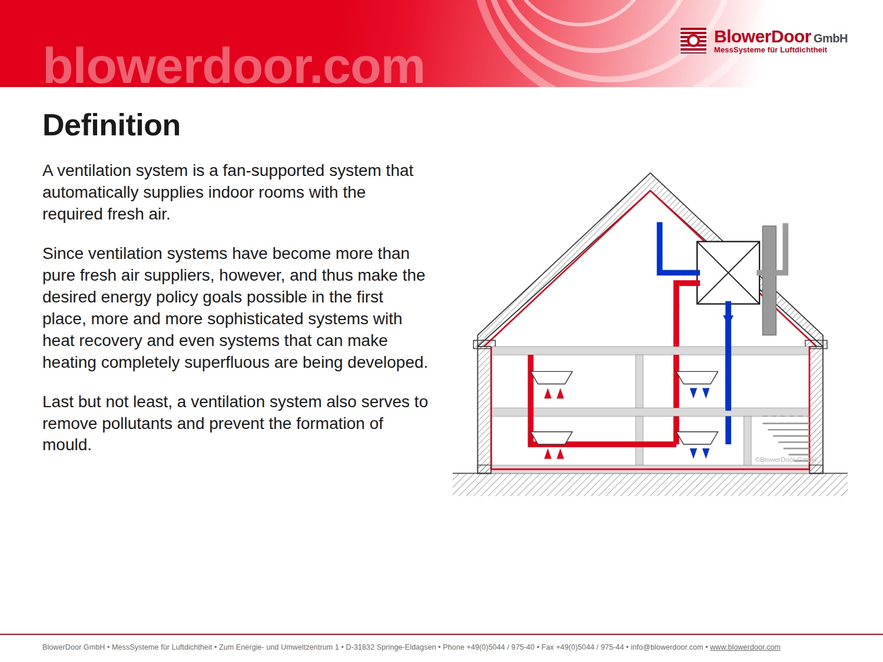blowerdoor.com
BlowerDoorGmbH
MessSysteme für Luftdichtheit
Definition
A ventilation system is a fan-supported system that automatically supplies indoor rooms with the required fresh air.
Since ventilation systems have become more than pure fresh air suppliers, however, and thus make the desired energy policy goals possible in the first place, more and more sophisticated systems with heat recovery and even systems that can make heating completely superfluous are being developed.
Last but not least, a ventilation system also serves to remove pollutants and prevent the formation of mould.
©BlowerDoor GmbH
BlowerDoor GmbH • MessSysteme für Luftdichtheit • Zum Energie- und Umweltzentrum 1 • D-31832 Springe-Eldagsen • Phone +49(0)5044 / 975-40 • Fax +49(0)5044 / 975-44 • info@blowerdoor.com • www.blowerdoor.com